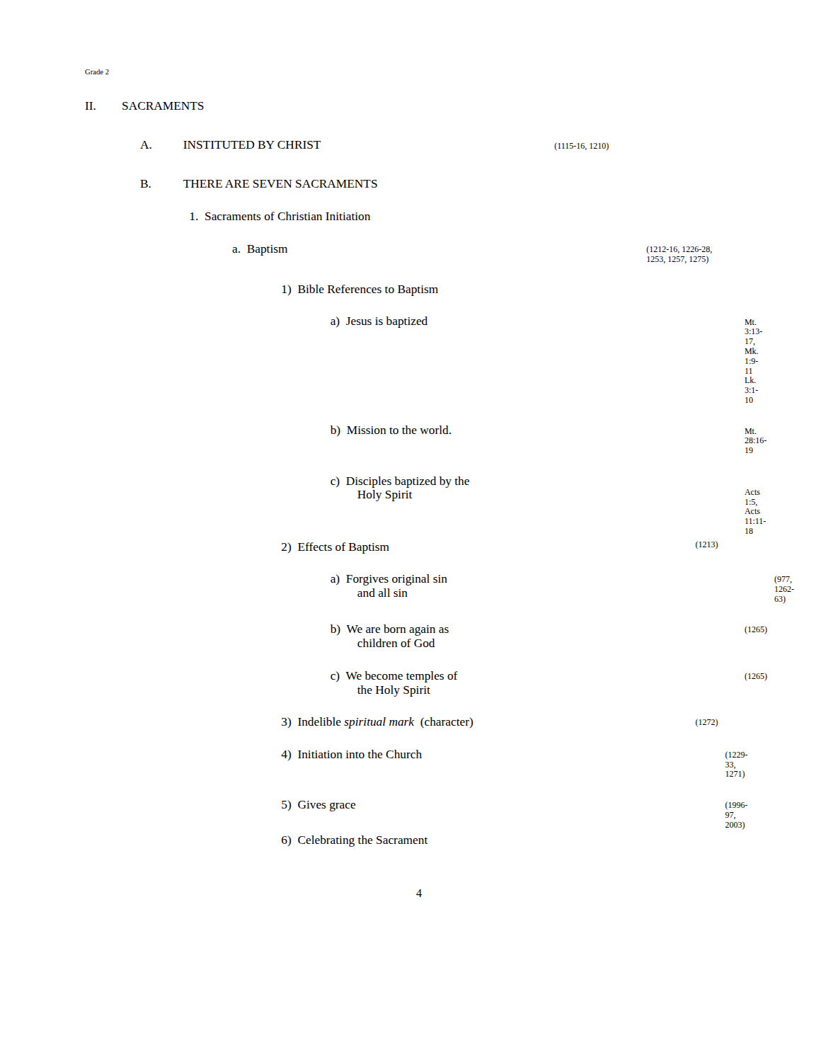Grade 2
II. SACRAMENTS
A. INSTITUTED BY CHRIST
(1115-16, 1210)
B. THERE ARE SEVEN SACRAMENTS
1. Sacraments of Christian Initiation
a. Baptism
(1212-16, 1226-28,
1253, 1257, 1275)
1) Bible References to Baptism
a) Jesus is baptized
Mt. 3:13-17, Mk. 1:9-11
Lk. 3:1-10
b) Mission to the world.
Mt. 28:16-19
c) Disciples baptized by theHoly Spirit
Acts 1:5,
Acts 11:11-18
2) Effects of Baptism
(1213)
a) Forgives original sinand all sin
(977, 1262-63)
b) We are born again aschildren of God
(1265)
c) We become temples ofthe Holy Spirit
(1265)
3) Indelible spiritual mark (character)
(1272)
4) Initiation into the Church
(1229-33, 1271)
5) Gives grace
(1996-97, 2003)
6) Celebrating the Sacrament
4